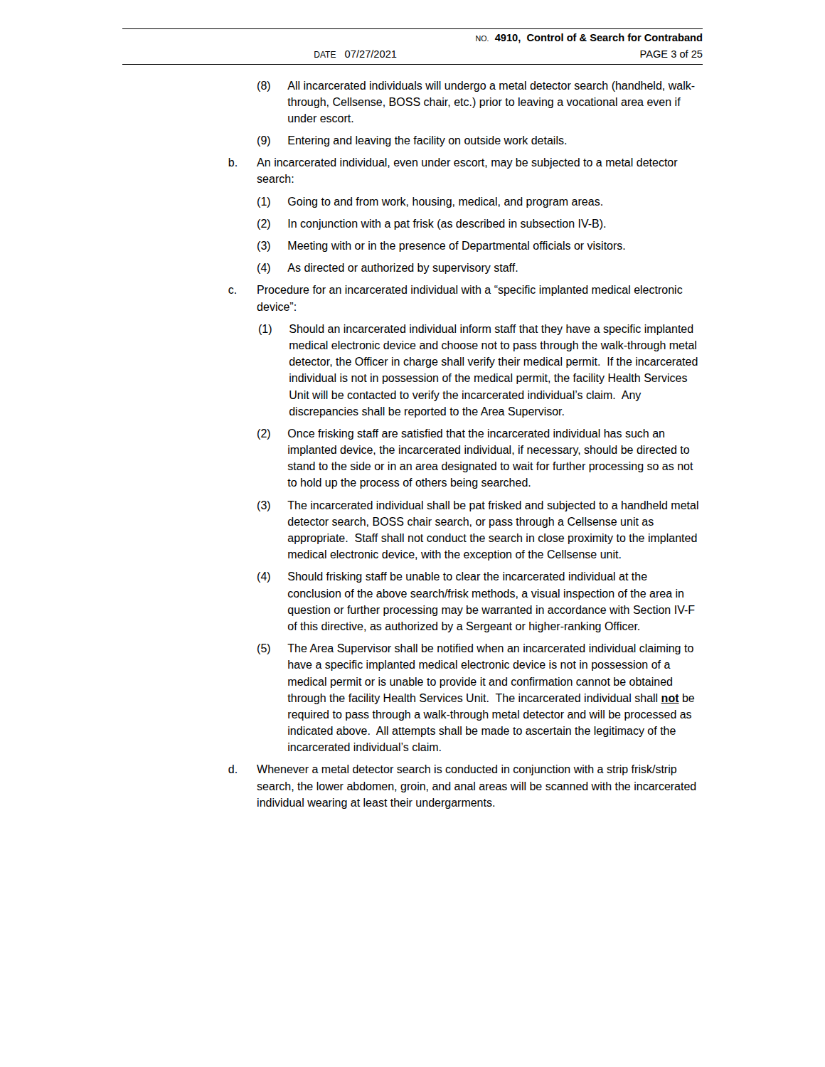NO. 4910, Control of & Search for Contraband
DATE 07/27/2021 PAGE 3 of 25
(8) All incarcerated individuals will undergo a metal detector search (handheld, walk-through, Cellsense, BOSS chair, etc.) prior to leaving a vocational area even if under escort.
(9) Entering and leaving the facility on outside work details.
b. An incarcerated individual, even under escort, may be subjected to a metal detector search:
(1) Going to and from work, housing, medical, and program areas.
(2) In conjunction with a pat frisk (as described in subsection IV-B).
(3) Meeting with or in the presence of Departmental officials or visitors.
(4) As directed or authorized by supervisory staff.
c. Procedure for an incarcerated individual with a “specific implanted medical electronic device”:
(1) Should an incarcerated individual inform staff that they have a specific implanted medical electronic device and choose not to pass through the walk-through metal detector, the Officer in charge shall verify their medical permit. If the incarcerated individual is not in possession of the medical permit, the facility Health Services Unit will be contacted to verify the incarcerated individual’s claim. Any discrepancies shall be reported to the Area Supervisor.
(2) Once frisking staff are satisfied that the incarcerated individual has such an implanted device, the incarcerated individual, if necessary, should be directed to stand to the side or in an area designated to wait for further processing so as not to hold up the process of others being searched.
(3) The incarcerated individual shall be pat frisked and subjected to a handheld metal detector search, BOSS chair search, or pass through a Cellsense unit as appropriate. Staff shall not conduct the search in close proximity to the implanted medical electronic device, with the exception of the Cellsense unit.
(4) Should frisking staff be unable to clear the incarcerated individual at the conclusion of the above search/frisk methods, a visual inspection of the area in question or further processing may be warranted in accordance with Section IV-F of this directive, as authorized by a Sergeant or higher-ranking Officer.
(5) The Area Supervisor shall be notified when an incarcerated individual claiming to have a specific implanted medical electronic device is not in possession of a medical permit or is unable to provide it and confirmation cannot be obtained through the facility Health Services Unit. The incarcerated individual shall not be required to pass through a walk-through metal detector and will be processed as indicated above. All attempts shall be made to ascertain the legitimacy of the incarcerated individual’s claim.
d. Whenever a metal detector search is conducted in conjunction with a strip frisk/strip search, the lower abdomen, groin, and anal areas will be scanned with the incarcerated individual wearing at least their undergarments.